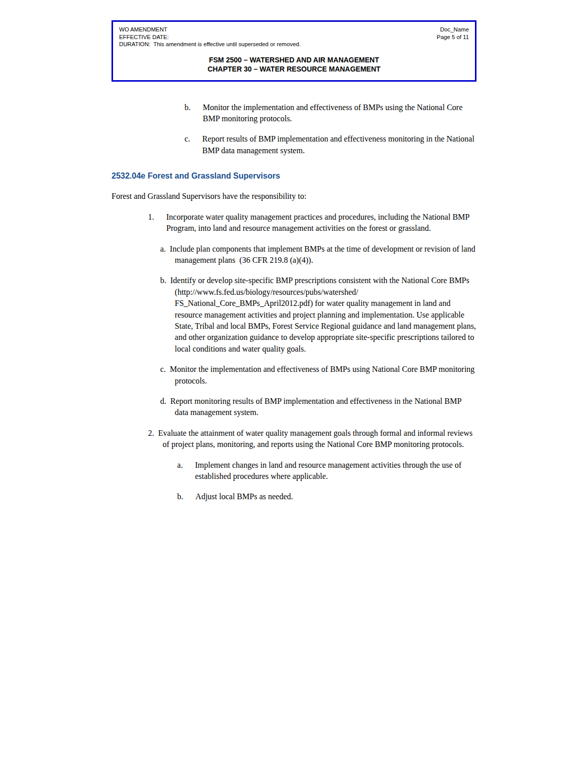WO AMENDMENT
EFFECTIVE DATE:
DURATION: This amendment is effective until superseded or removed.
Doc_Name
Page 5 of 11
FSM 2500 – WATERSHED AND AIR MANAGEMENT
CHAPTER 30 – WATER RESOURCE MANAGEMENT
b.
Monitor the implementation and effectiveness of BMPs using the National Core BMP monitoring protocols.
c.
Report results of BMP implementation and effectiveness monitoring in the National BMP data management system.
2532.04e Forest and Grassland Supervisors
Forest and Grassland Supervisors have the responsibility to:
1.
Incorporate water quality management practices and procedures, including the National BMP Program, into land and resource management activities on the forest or grassland.
a. Include plan components that implement BMPs at the time of development or revision of land management plans (36 CFR 219.8 (a)(4)).
b. Identify or develop site-specific BMP prescriptions consistent with the National Core BMPs (http://www.fs.fed.us/biology/resources/pubs/watershed/ FS_National_Core_BMPs_April2012.pdf) for water quality management in land and resource management activities and project planning and implementation. Use applicable State, Tribal and local BMPs, Forest Service Regional guidance and land management plans, and other organization guidance to develop appropriate site-specific prescriptions tailored to local conditions and water quality goals.
c. Monitor the implementation and effectiveness of BMPs using National Core BMP monitoring protocols.
d. Report monitoring results of BMP implementation and effectiveness in the National BMP data management system.
2. Evaluate the attainment of water quality management goals through formal and informal reviews of project plans, monitoring, and reports using the National Core BMP monitoring protocols.
a.
Implement changes in land and resource management activities through the use of established procedures where applicable.
b.
Adjust local BMPs as needed.